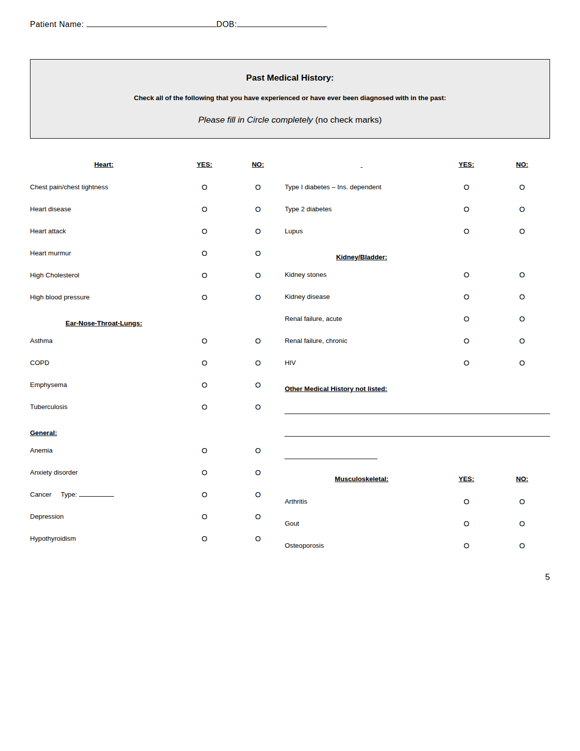Patient Name: DOB:
Past Medical History:
Check all of the following that you have experienced or have ever been diagnosed with in the past:
Please fill in Circle completely (no check marks)
| / Heart: / YES: / NO: / / Chest pain/chest tightness / O / O / / Heart disease / O / O / / Heart attack / O / O / / Heart murmur / O / O / / High Cholesterol / O / O / / High blood pressure / O / O / / Ear-Nose-Throat-Lungs: / / / / Asthma / O / O / / COPD / O / O / / Emphysema / O / O / / Tuberculosis / O / O / / General: / / / / Anemia / O / O / / Anxiety disorder / O / O / / Cancer Type: / O / O / / Depression / O / O / / Hypothyroidism / O / O / | / / YES: / NO: / / Type I diabetes – Ins. dependent / O / O / / Type 2 diabetes / O / O / / Lupus / O / O / / Kidney/Bladder: / / / / Kidney stones / O / O / / Kidney disease / O / O / / Renal failure, acute / O / O / / Renal failure, chronic / O / O / / HIV / O / O / / Other Medical History not listed: / / Musculoskeletal: / YES: / NO: / / Arthritis / O / O / / Gout / O / O / / Osteoporosis / O / O / |
5